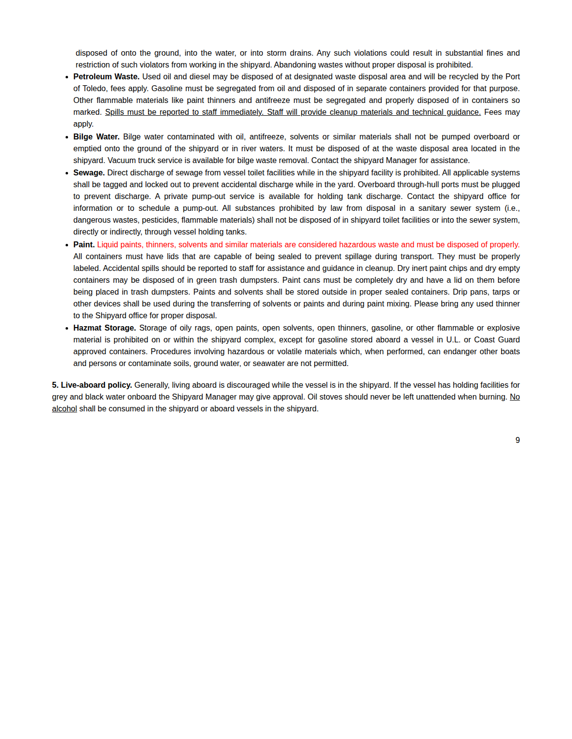disposed of onto the ground, into the water, or into storm drains. Any such violations could result in substantial fines and restriction of such violators from working in the shipyard. Abandoning wastes without proper disposal is prohibited.
Petroleum Waste. Used oil and diesel may be disposed of at designated waste disposal area and will be recycled by the Port of Toledo, fees apply. Gasoline must be segregated from oil and disposed of in separate containers provided for that purpose. Other flammable materials like paint thinners and antifreeze must be segregated and properly disposed of in containers so marked. Spills must be reported to staff immediately. Staff will provide cleanup materials and technical guidance. Fees may apply.
Bilge Water. Bilge water contaminated with oil, antifreeze, solvents or similar materials shall not be pumped overboard or emptied onto the ground of the shipyard or in river waters. It must be disposed of at the waste disposal area located in the shipyard. Vacuum truck service is available for bilge waste removal. Contact the shipyard Manager for assistance.
Sewage. Direct discharge of sewage from vessel toilet facilities while in the shipyard facility is prohibited. All applicable systems shall be tagged and locked out to prevent accidental discharge while in the yard. Overboard through-hull ports must be plugged to prevent discharge. A private pump-out service is available for holding tank discharge. Contact the shipyard office for information or to schedule a pump-out. All substances prohibited by law from disposal in a sanitary sewer system (i.e., dangerous wastes, pesticides, flammable materials) shall not be disposed of in shipyard toilet facilities or into the sewer system, directly or indirectly, through vessel holding tanks.
Paint. Liquid paints, thinners, solvents and similar materials are considered hazardous waste and must be disposed of properly. All containers must have lids that are capable of being sealed to prevent spillage during transport. They must be properly labeled. Accidental spills should be reported to staff for assistance and guidance in cleanup. Dry inert paint chips and dry empty containers may be disposed of in green trash dumpsters. Paint cans must be completely dry and have a lid on them before being placed in trash dumpsters. Paints and solvents shall be stored outside in proper sealed containers. Drip pans, tarps or other devices shall be used during the transferring of solvents or paints and during paint mixing. Please bring any used thinner to the Shipyard office for proper disposal.
Hazmat Storage. Storage of oily rags, open paints, open solvents, open thinners, gasoline, or other flammable or explosive material is prohibited on or within the shipyard complex, except for gasoline stored aboard a vessel in U.L. or Coast Guard approved containers. Procedures involving hazardous or volatile materials which, when performed, can endanger other boats and persons or contaminate soils, ground water, or seawater are not permitted.
5. Live-aboard policy. Generally, living aboard is discouraged while the vessel is in the shipyard. If the vessel has holding facilities for grey and black water onboard the Shipyard Manager may give approval. Oil stoves should never be left unattended when burning. No alcohol shall be consumed in the shipyard or aboard vessels in the shipyard.
9